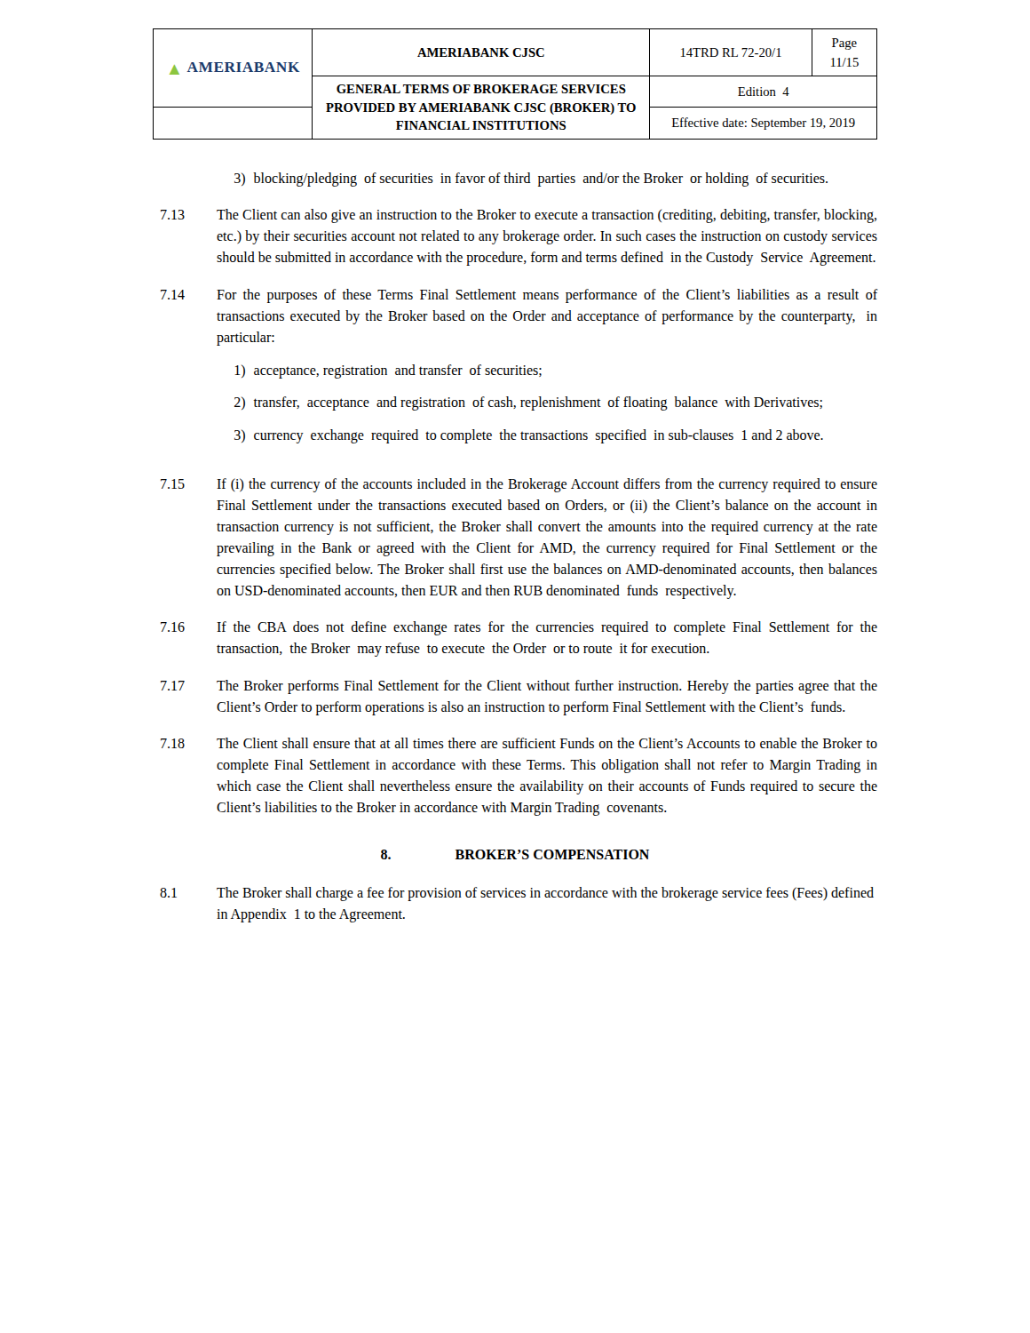| ▲ AMERIABANK | AMERIABANK CJSC | 14TRD RL 72-20/1 | Page 11/15 |
| GENERAL TERMS OF BROKERAGE SERVICES PROVIDED BY AMERIABANK CJSC (BROKER) TO FINANCIAL INSTITUTIONS | Edition 4 |
| | Effective date: September 19, 2019 |
3) blocking/pledging of securities in favor of third parties and/or the Broker or holding of securities.
7.13 The Client can also give an instruction to the Broker to execute a transaction (crediting, debiting, transfer, blocking, etc.) by their securities account not related to any brokerage order. In such cases the instruction on custody services should be submitted in accordance with the procedure, form and terms defined in the Custody Service Agreement.
7.14 For the purposes of these Terms Final Settlement means performance of the Client’s liabilities as a result of transactions executed by the Broker based on the Order and acceptance of performance by the counterparty, in particular:
1) acceptance, registration and transfer of securities;
2) transfer, acceptance and registration of cash, replenishment of floating balance with Derivatives;
3) currency exchange required to complete the transactions specified in sub-clauses 1 and 2 above.
7.15 If (i) the currency of the accounts included in the Brokerage Account differs from the currency required to ensure Final Settlement under the transactions executed based on Orders, or (ii) the Client’s balance on the account in transaction currency is not sufficient, the Broker shall convert the amounts into the required currency at the rate prevailing in the Bank or agreed with the Client for AMD, the currency required for Final Settlement or the currencies specified below. The Broker shall first use the balances on AMD-denominated accounts, then balances on USD-denominated accounts, then EUR and then RUB denominated funds respectively.
7.16 If the CBA does not define exchange rates for the currencies required to complete Final Settlement for the transaction, the Broker may refuse to execute the Order or to route it for execution.
7.17 The Broker performs Final Settlement for the Client without further instruction. Hereby the parties agree that the Client’s Order to perform operations is also an instruction to perform Final Settlement with the Client’s funds.
7.18 The Client shall ensure that at all times there are sufficient Funds on the Client’s Accounts to enable the Broker to complete Final Settlement in accordance with these Terms. This obligation shall not refer to Margin Trading in which case the Client shall nevertheless ensure the availability on their accounts of Funds required to secure the Client’s liabilities to the Broker in accordance with Margin Trading covenants.
8. BROKER’S COMPENSATION
8.1 The Broker shall charge a fee for provision of services in accordance with the brokerage service fees (Fees) defined in Appendix 1 to the Agreement.